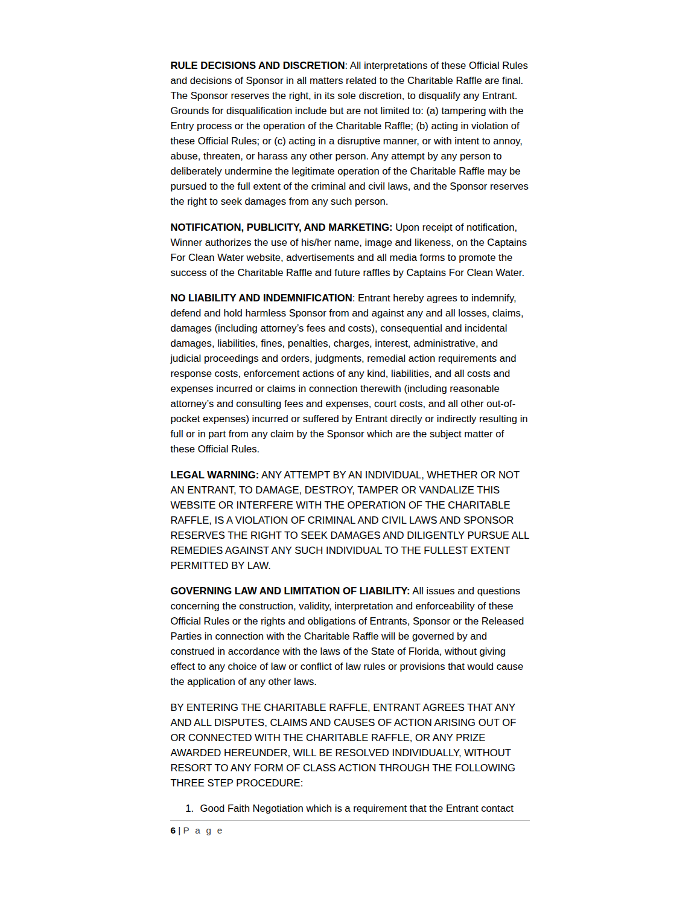RULE DECISIONS AND DISCRETION: All interpretations of these Official Rules and decisions of Sponsor in all matters related to the Charitable Raffle are final. The Sponsor reserves the right, in its sole discretion, to disqualify any Entrant. Grounds for disqualification include but are not limited to: (a) tampering with the Entry process or the operation of the Charitable Raffle; (b) acting in violation of these Official Rules; or (c) acting in a disruptive manner, or with intent to annoy, abuse, threaten, or harass any other person. Any attempt by any person to deliberately undermine the legitimate operation of the Charitable Raffle may be pursued to the full extent of the criminal and civil laws, and the Sponsor reserves the right to seek damages from any such person.
NOTIFICATION, PUBLICITY, AND MARKETING: Upon receipt of notification, Winner authorizes the use of his/her name, image and likeness, on the Captains For Clean Water website, advertisements and all media forms to promote the success of the Charitable Raffle and future raffles by Captains For Clean Water.
NO LIABILITY AND INDEMNIFICATION: Entrant hereby agrees to indemnify, defend and hold harmless Sponsor from and against any and all losses, claims, damages (including attorney’s fees and costs), consequential and incidental damages, liabilities, fines, penalties, charges, interest, administrative, and judicial proceedings and orders, judgments, remedial action requirements and response costs, enforcement actions of any kind, liabilities, and all costs and expenses incurred or claims in connection therewith (including reasonable attorney’s and consulting fees and expenses, court costs, and all other out-of-pocket expenses) incurred or suffered by Entrant directly or indirectly resulting in full or in part from any claim by the Sponsor which are the subject matter of these Official Rules.
LEGAL WARNING: ANY ATTEMPT BY AN INDIVIDUAL, WHETHER OR NOT AN ENTRANT, TO DAMAGE, DESTROY, TAMPER OR VANDALIZE THIS WEBSITE OR INTERFERE WITH THE OPERATION OF THE CHARITABLE RAFFLE, IS A VIOLATION OF CRIMINAL AND CIVIL LAWS AND SPONSOR RESERVES THE RIGHT TO SEEK DAMAGES AND DILIGENTLY PURSUE ALL REMEDIES AGAINST ANY SUCH INDIVIDUAL TO THE FULLEST EXTENT PERMITTED BY LAW.
GOVERNING LAW AND LIMITATION OF LIABILITY: All issues and questions concerning the construction, validity, interpretation and enforceability of these Official Rules or the rights and obligations of Entrants, Sponsor or the Released Parties in connection with the Charitable Raffle will be governed by and construed in accordance with the laws of the State of Florida, without giving effect to any choice of law or conflict of law rules or provisions that would cause the application of any other laws.
BY ENTERING THE CHARITABLE RAFFLE, ENTRANT AGREES THAT ANY AND ALL DISPUTES, CLAIMS AND CAUSES OF ACTION ARISING OUT OF OR CONNECTED WITH THE CHARITABLE RAFFLE, OR ANY PRIZE AWARDED HEREUNDER, WILL BE RESOLVED INDIVIDUALLY, WITHOUT RESORT TO ANY FORM OF CLASS ACTION THROUGH THE FOLLOWING THREE STEP PROCEDURE:
Good Faith Negotiation which is a requirement that the Entrant contact
6 | P a g e